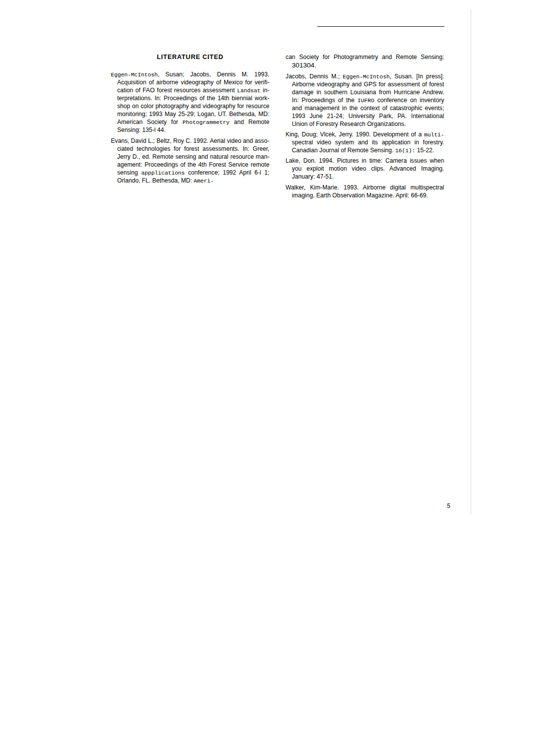LITERATURE CITED
Eggen-McIntosh, Susan; Jacobs, Dennis M. 1993. Acquisition of airborne videography of Mexico for verification of FAO forest resources assessment Landsat interpretations. In: Proceedings of the 14th biennial workshop on color photography and videography for resource monitoring; 1993 May 25-29; Logan, UT. Bethesda, MD: American Society for Photogrammetry and Remote Sensing: 135-l 44.
Evans, David L.; Beltz, Roy C. 1992. Aerial video and associated technologies for forest assessments. In: Greer, Jerry D., ed. Remote sensing and natural resource management: Proceedings of the 4th Forest Service remote sensing appplications conference; 1992 April 6-l 1; Orlando, FL. Bethesda, MD: Ameri-
can Society for Photogrammetry and Remote Sensing: 301304.
Jacobs, Dennis M.; Eggen-McIntosh, Susan. [In press]. Airborne videography and GPS for assessment of forest damage in southern Louisiana from Hurricane Andrew. In: Proceedings of the IUFRO conference on inventory and management in the context of catastrophic events; 1993 June 21-24; University Park, PA. International Union of Forestry Research Organizations.
King, Doug; Vlcek, Jerry. 1990. Development of a multi-spectral video system and its application in forestry. Canadian Journal of Remote Sensing. 16(1): 15-22.
Lake, Don. 1994. Pictures in time: Camera issues when you exploit motion video clips. Advanced Imaging. January: 47-51.
Walker, Kim-Marie. 1993. Airborne digital multispectral imaging. Earth Observation Magazine. April: 66-69.
5